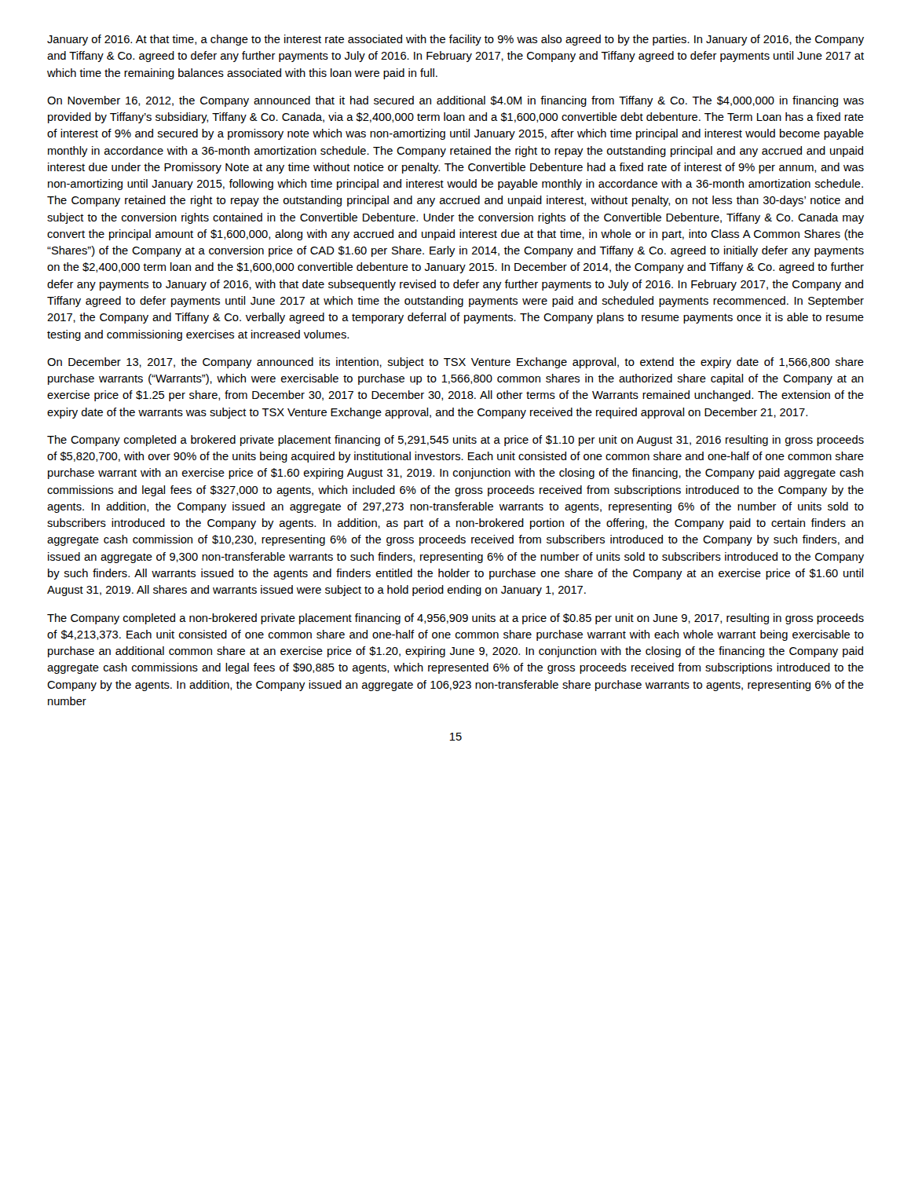January of 2016. At that time, a change to the interest rate associated with the facility to 9% was also agreed to by the parties. In January of 2016, the Company and Tiffany & Co. agreed to defer any further payments to July of 2016. In February 2017, the Company and Tiffany agreed to defer payments until June 2017 at which time the remaining balances associated with this loan were paid in full.
On November 16, 2012, the Company announced that it had secured an additional $4.0M in financing from Tiffany & Co. The $4,000,000 in financing was provided by Tiffany’s subsidiary, Tiffany & Co. Canada, via a $2,400,000 term loan and a $1,600,000 convertible debt debenture. The Term Loan has a fixed rate of interest of 9% and secured by a promissory note which was non-amortizing until January 2015, after which time principal and interest would become payable monthly in accordance with a 36-month amortization schedule. The Company retained the right to repay the outstanding principal and any accrued and unpaid interest due under the Promissory Note at any time without notice or penalty. The Convertible Debenture had a fixed rate of interest of 9% per annum, and was non-amortizing until January 2015, following which time principal and interest would be payable monthly in accordance with a 36-month amortization schedule. The Company retained the right to repay the outstanding principal and any accrued and unpaid interest, without penalty, on not less than 30-days’ notice and subject to the conversion rights contained in the Convertible Debenture. Under the conversion rights of the Convertible Debenture, Tiffany & Co. Canada may convert the principal amount of $1,600,000, along with any accrued and unpaid interest due at that time, in whole or in part, into Class A Common Shares (the “Shares”) of the Company at a conversion price of CAD $1.60 per Share. Early in 2014, the Company and Tiffany & Co. agreed to initially defer any payments on the $2,400,000 term loan and the $1,600,000 convertible debenture to January 2015. In December of 2014, the Company and Tiffany & Co. agreed to further defer any payments to January of 2016, with that date subsequently revised to defer any further payments to July of 2016. In February 2017, the Company and Tiffany agreed to defer payments until June 2017 at which time the outstanding payments were paid and scheduled payments recommenced. In September 2017, the Company and Tiffany & Co. verbally agreed to a temporary deferral of payments. The Company plans to resume payments once it is able to resume testing and commissioning exercises at increased volumes.
On December 13, 2017, the Company announced its intention, subject to TSX Venture Exchange approval, to extend the expiry date of 1,566,800 share purchase warrants (“Warrants”), which were exercisable to purchase up to 1,566,800 common shares in the authorized share capital of the Company at an exercise price of $1.25 per share, from December 30, 2017 to December 30, 2018. All other terms of the Warrants remained unchanged. The extension of the expiry date of the warrants was subject to TSX Venture Exchange approval, and the Company received the required approval on December 21, 2017.
The Company completed a brokered private placement financing of 5,291,545 units at a price of $1.10 per unit on August 31, 2016 resulting in gross proceeds of $5,820,700, with over 90% of the units being acquired by institutional investors. Each unit consisted of one common share and one-half of one common share purchase warrant with an exercise price of $1.60 expiring August 31, 2019. In conjunction with the closing of the financing, the Company paid aggregate cash commissions and legal fees of $327,000 to agents, which included 6% of the gross proceeds received from subscriptions introduced to the Company by the agents. In addition, the Company issued an aggregate of 297,273 non-transferable warrants to agents, representing 6% of the number of units sold to subscribers introduced to the Company by agents. In addition, as part of a non-brokered portion of the offering, the Company paid to certain finders an aggregate cash commission of $10,230, representing 6% of the gross proceeds received from subscribers introduced to the Company by such finders, and issued an aggregate of 9,300 non-transferable warrants to such finders, representing 6% of the number of units sold to subscribers introduced to the Company by such finders. All warrants issued to the agents and finders entitled the holder to purchase one share of the Company at an exercise price of $1.60 until August 31, 2019. All shares and warrants issued were subject to a hold period ending on January 1, 2017.
The Company completed a non-brokered private placement financing of 4,956,909 units at a price of $0.85 per unit on June 9, 2017, resulting in gross proceeds of $4,213,373. Each unit consisted of one common share and one-half of one common share purchase warrant with each whole warrant being exercisable to purchase an additional common share at an exercise price of $1.20, expiring June 9, 2020. In conjunction with the closing of the financing the Company paid aggregate cash commissions and legal fees of $90,885 to agents, which represented 6% of the gross proceeds received from subscriptions introduced to the Company by the agents. In addition, the Company issued an aggregate of 106,923 non-transferable share purchase warrants to agents, representing 6% of the number
15